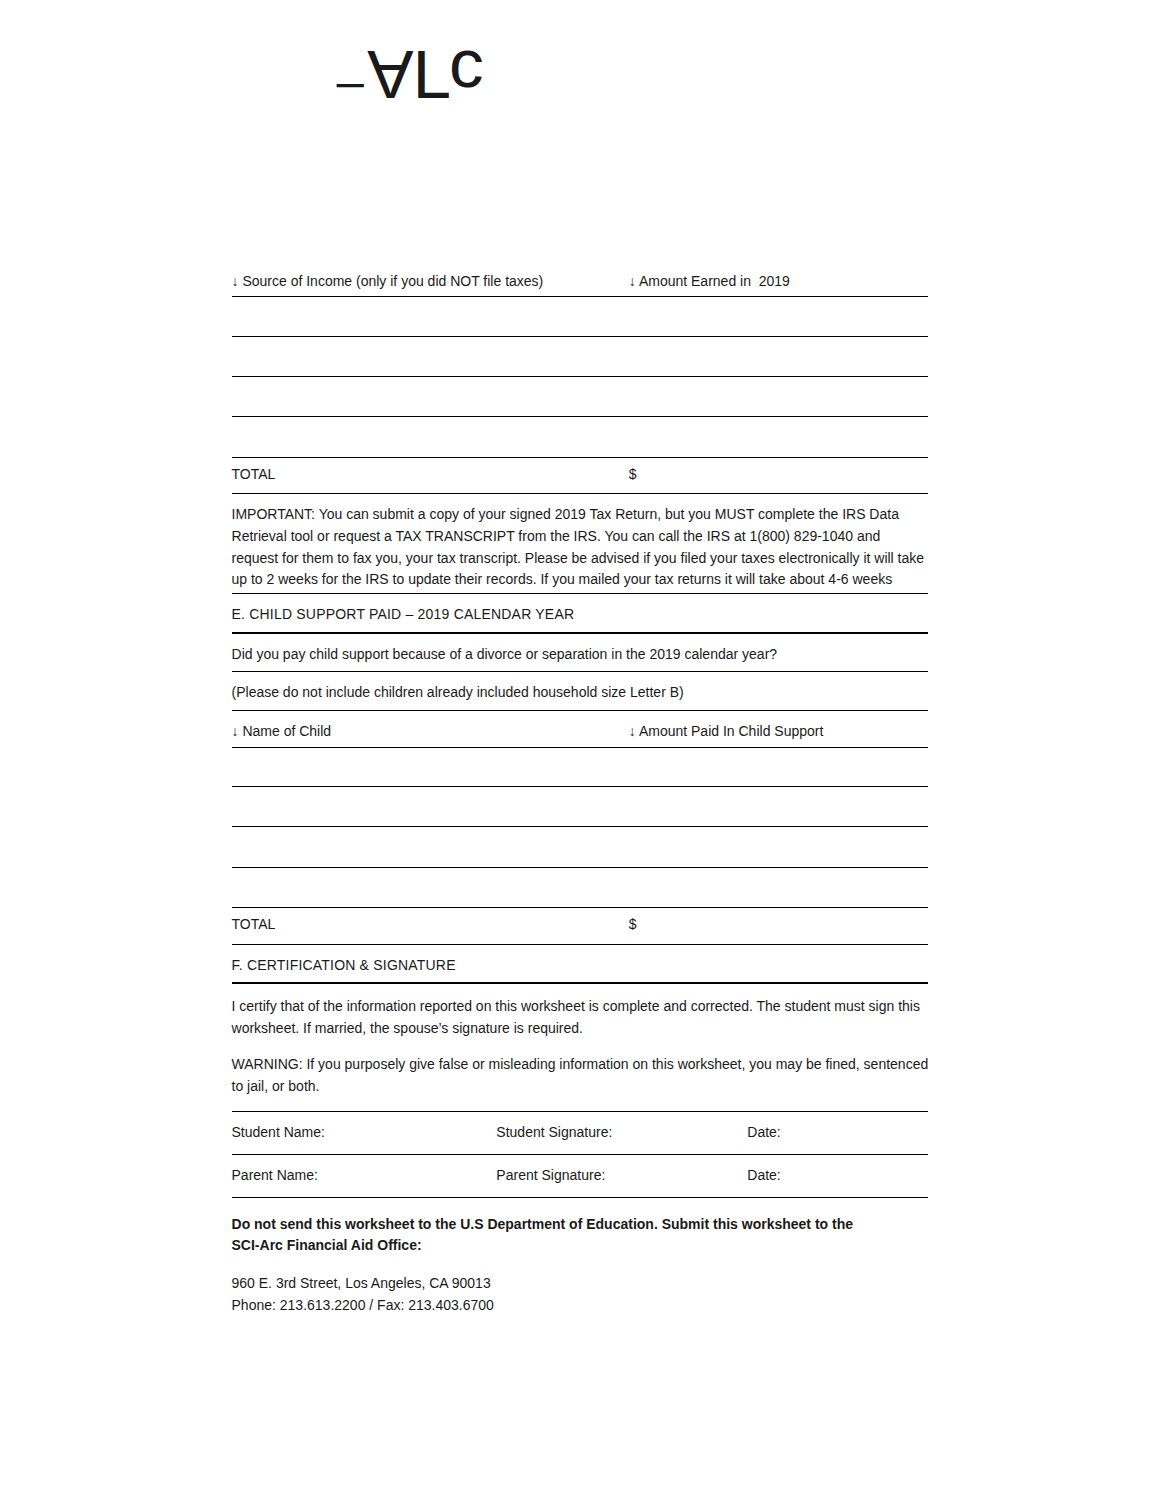⁻АГс
↓ Source of Income (only if you did NOT file taxes)
↓ Amount Earned in 2019
TOTAL
$
IMPORTANT: You can submit a copy of your signed 2019 Tax Return, but you MUST complete the IRS Data Retrieval tool or request a TAX TRANSCRIPT from the IRS. You can call the IRS at 1(800) 829-1040 and request for them to fax you, your tax transcript. Please be advised if you filed your taxes electronically it will take up to 2 weeks for the IRS to update their records. If you mailed your tax returns it will take about 4-6 weeks
E. CHILD SUPPORT PAID – 2019 CALENDAR YEAR
Did you pay child support because of a divorce or separation in the 2019 calendar year?
(Please do not include children already included household size Letter B)
↓ Name of Child
↓ Amount Paid In Child Support
TOTAL
$
F. CERTIFICATION & SIGNATURE
I certify that of the information reported on this worksheet is complete and corrected. The student must sign this worksheet. If married, the spouse’s signature is required.
WARNING: If you purposely give false or misleading information on this worksheet, you may be fined, sentenced to jail, or both.
Student Name:
Student Signature:
Date:
Parent Name:
Parent Signature:
Date:
Do not send this worksheet to the U.S Department of Education. Submit this worksheet to the
SCI-Arc Financial Aid Office:
960 E. 3rd Street, Los Angeles, CA 90013
Phone: 213.613.2200 / Fax: 213.403.6700